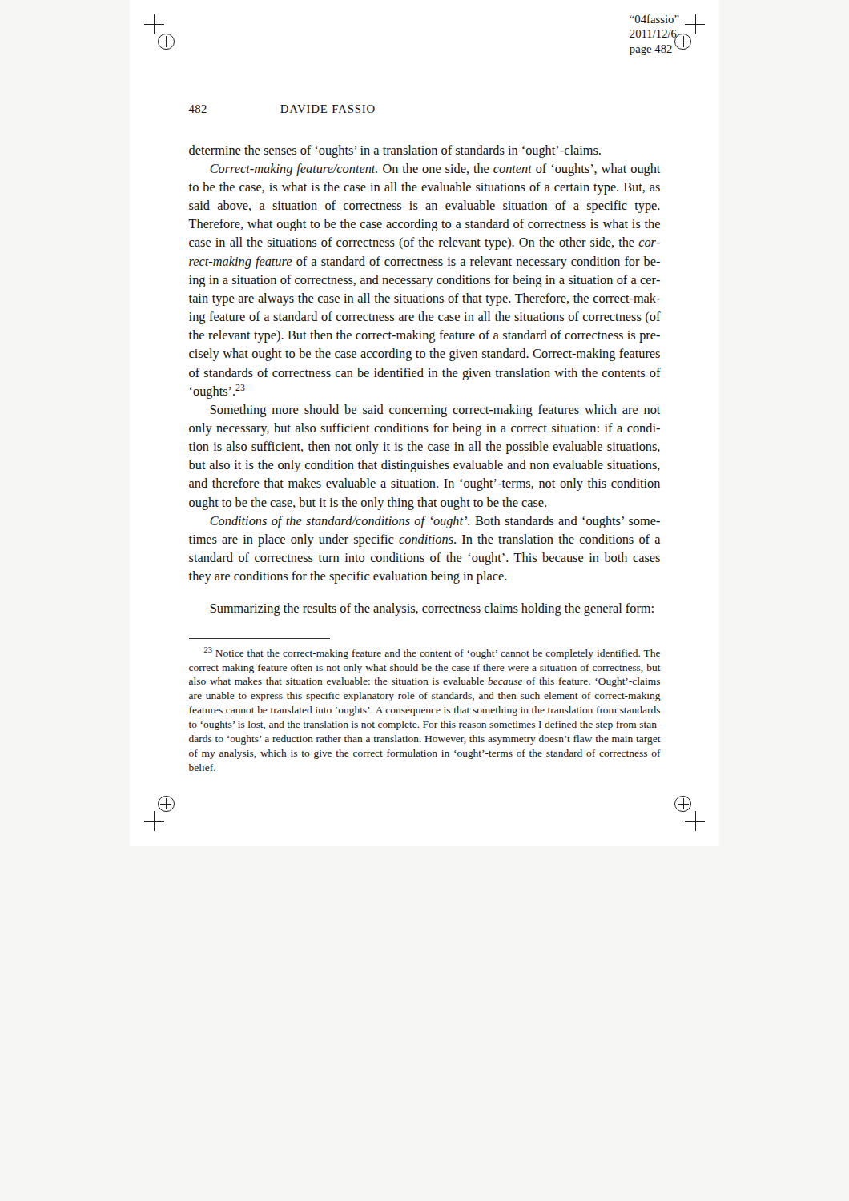“04fassio”
2011/12/6
page 482
482 DAVIDE FASSIO
determine the senses of ‘oughts’ in a translation of standards in ‘ought’-claims.
Correct-making feature/content. On the one side, the content of ‘oughts’, what ought to be the case, is what is the case in all the evaluable situations of a certain type. But, as said above, a situation of correctness is an evaluable situation of a specific type. Therefore, what ought to be the case according to a standard of correctness is what is the case in all the situations of correctness (of the relevant type). On the other side, the correct-making feature of a standard of correctness is a relevant necessary condition for being in a situation of correctness, and necessary conditions for being in a situation of a certain type are always the case in all the situations of that type. Therefore, the correct-making feature of a standard of correctness are the case in all the situations of correctness (of the relevant type). But then the correct-making feature of a standard of correctness is precisely what ought to be the case according to the given standard. Correct-making features of standards of correctness can be identified in the given translation with the contents of ‘oughts’.23
Something more should be said concerning correct-making features which are not only necessary, but also sufficient conditions for being in a correct situation: if a condition is also sufficient, then not only it is the case in all the possible evaluable situations, but also it is the only condition that distinguishes evaluable and non evaluable situations, and therefore that makes evaluable a situation. In ‘ought’-terms, not only this condition ought to be the case, but it is the only thing that ought to be the case.
Conditions of the standard/conditions of ‘ought’. Both standards and ‘oughts’ sometimes are in place only under specific conditions. In the translation the conditions of a standard of correctness turn into conditions of the ‘ought’. This because in both cases they are conditions for the specific evaluation being in place.
Summarizing the results of the analysis, correctness claims holding the general form:
23 Notice that the correct-making feature and the content of ‘ought’ cannot be completely identified. The correct making feature often is not only what should be the case if there were a situation of correctness, but also what makes that situation evaluable: the situation is evaluable because of this feature. ‘Ought’-claims are unable to express this specific explanatory role of standards, and then such element of correct-making features cannot be translated into ‘oughts’. A consequence is that something in the translation from standards to ‘oughts’ is lost, and the translation is not complete. For this reason sometimes I defined the step from standards to ‘oughts’ a reduction rather than a translation. However, this asymmetry doesn’t flaw the main target of my analysis, which is to give the correct formulation in ‘ought’-terms of the standard of correctness of belief.